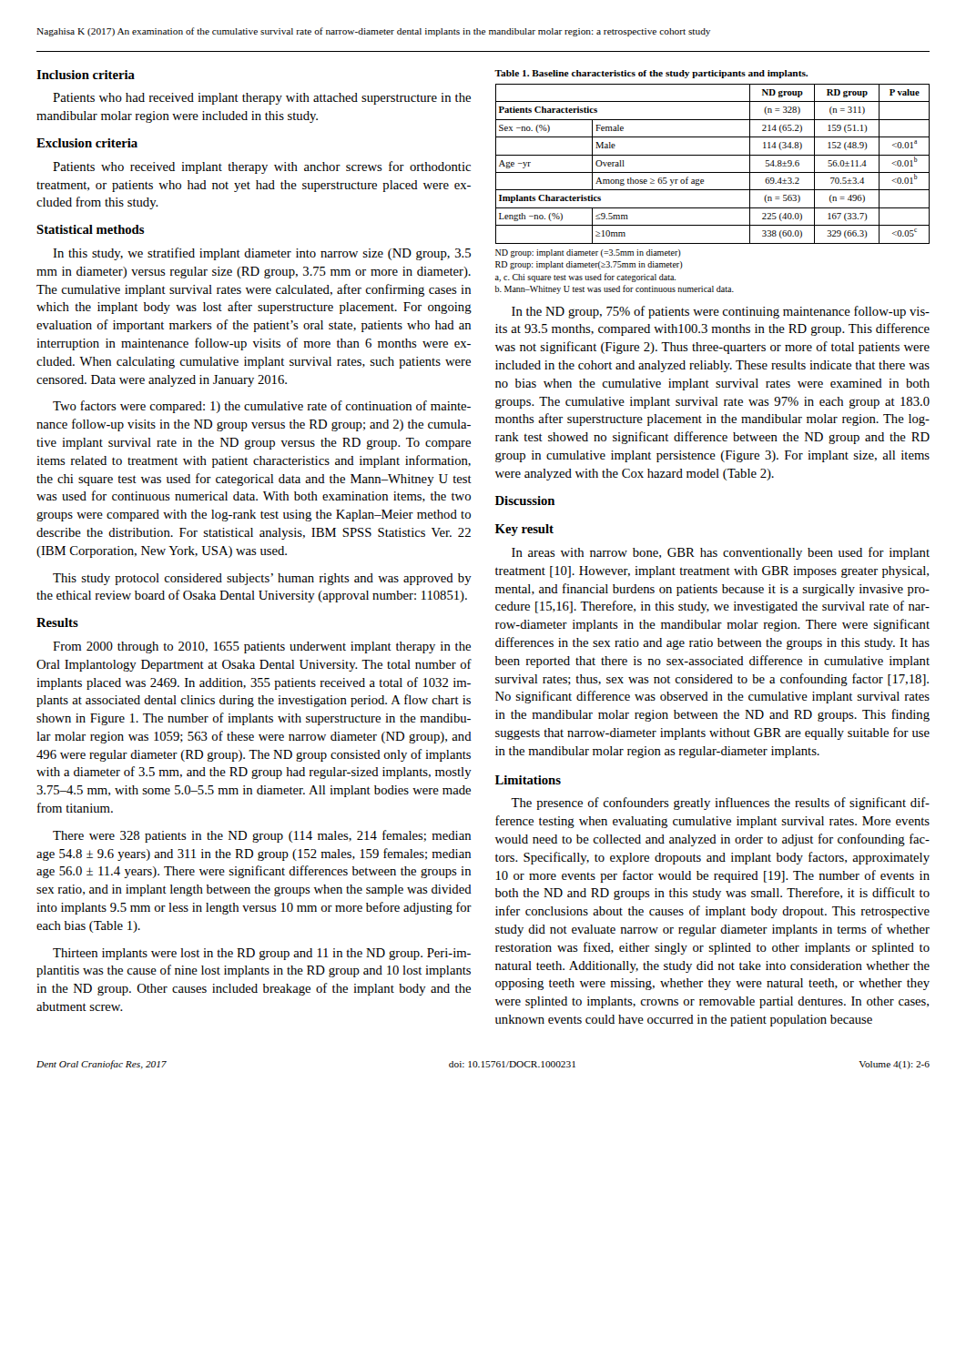Nagahisa K (2017) An examination of the cumulative survival rate of narrow-diameter dental implants in the mandibular molar region: a retrospective cohort study
Inclusion criteria
Patients who had received implant therapy with attached superstructure in the mandibular molar region were included in this study.
Exclusion criteria
Patients who received implant therapy with anchor screws for orthodontic treatment, or patients who had not yet had the superstructure placed were excluded from this study.
Statistical methods
In this study, we stratified implant diameter into narrow size (ND group, 3.5 mm in diameter) versus regular size (RD group, 3.75 mm or more in diameter). The cumulative implant survival rates were calculated, after confirming cases in which the implant body was lost after superstructure placement. For ongoing evaluation of important markers of the patient’s oral state, patients who had an interruption in maintenance follow-up visits of more than 6 months were excluded. When calculating cumulative implant survival rates, such patients were censored. Data were analyzed in January 2016.
Two factors were compared: 1) the cumulative rate of continuation of maintenance follow-up visits in the ND group versus the RD group; and 2) the cumulative implant survival rate in the ND group versus the RD group. To compare items related to treatment with patient characteristics and implant information, the chi square test was used for categorical data and the Mann–Whitney U test was used for continuous numerical data. With both examination items, the two groups were compared with the log-rank test using the Kaplan–Meier method to describe the distribution. For statistical analysis, IBM SPSS Statistics Ver. 22 (IBM Corporation, New York, USA) was used.
This study protocol considered subjects’ human rights and was approved by the ethical review board of Osaka Dental University (approval number: 110851).
Results
From 2000 through to 2010, 1655 patients underwent implant therapy in the Oral Implantology Department at Osaka Dental University. The total number of implants placed was 2469. In addition, 355 patients received a total of 1032 implants at associated dental clinics during the investigation period. A flow chart is shown in Figure 1. The number of implants with superstructure in the mandibular molar region was 1059; 563 of these were narrow diameter (ND group), and 496 were regular diameter (RD group). The ND group consisted only of implants with a diameter of 3.5 mm, and the RD group had regular-sized implants, mostly 3.75–4.5 mm, with some 5.0–5.5 mm in diameter. All implant bodies were made from titanium.
There were 328 patients in the ND group (114 males, 214 females; median age 54.8 ± 9.6 years) and 311 in the RD group (152 males, 159 females; median age 56.0 ± 11.4 years). There were significant differences between the groups in sex ratio, and in implant length between the groups when the sample was divided into implants 9.5 mm or less in length versus 10 mm or more before adjusting for each bias (Table 1).
Thirteen implants were lost in the RD group and 11 in the ND group. Peri-implantitis was the cause of nine lost implants in the RD group and 10 lost implants in the ND group. Other causes included breakage of the implant body and the abutment screw.
Table 1. Baseline characteristics of the study participants and implants.
| | ND group | RD group | P value |
| --- | --- | --- | --- |
| Patients Characteristics | (n = 328) | (n = 311) | |
| Sex −no. (%) | Female | 214 (65.2) | 159 (51.1) | |
| | Male | 114 (34.8) | 152 (48.9) | <0.01 a |
| Age −yr | Overall | 54.8±9.6 | 56.0±11.4 | <0.01 b |
| | Among those ≥ 65 yr of age | 69.4±3.2 | 70.5±3.4 | <0.01 b |
| Implants Characteristics | (n = 563) | (n = 496) | |
| Length −no. (%) | ≤9.5mm | 225 (40.0) | 167 (33.7) | |
| | ≥10mm | 338 (60.0) | 329 (66.3) | <0.05 c |
ND group: implant diameter (=3.5mm in diameter)
RD group: implant diameter(≥3.75mm in diameter)
a, c. Chi square test was used for categorical data.
b. Mann–Whitney U test was used for continuous numerical data.
In the ND group, 75% of patients were continuing maintenance follow-up visits at 93.5 months, compared with100.3 months in the RD group. This difference was not significant (Figure 2). Thus three-quarters or more of total patients were included in the cohort and analyzed reliably. These results indicate that there was no bias when the cumulative implant survival rates were examined in both groups. The cumulative implant survival rate was 97% in each group at 183.0 months after superstructure placement in the mandibular molar region. The log-rank test showed no significant difference between the ND group and the RD group in cumulative implant persistence (Figure 3). For implant size, all items were analyzed with the Cox hazard model (Table 2).
Discussion
Key result
In areas with narrow bone, GBR has conventionally been used for implant treatment [10]. However, implant treatment with GBR imposes greater physical, mental, and financial burdens on patients because it is a surgically invasive procedure [15,16]. Therefore, in this study, we investigated the survival rate of narrow-diameter implants in the mandibular molar region. There were significant differences in the sex ratio and age ratio between the groups in this study. It has been reported that there is no sex-associated difference in cumulative implant survival rates; thus, sex was not considered to be a confounding factor [17,18]. No significant difference was observed in the cumulative implant survival rates in the mandibular molar region between the ND and RD groups. This finding suggests that narrow-diameter implants without GBR are equally suitable for use in the mandibular molar region as regular-diameter implants.
Limitations
The presence of confounders greatly influences the results of significant difference testing when evaluating cumulative implant survival rates. More events would need to be collected and analyzed in order to adjust for confounding factors. Specifically, to explore dropouts and implant body factors, approximately 10 or more events per factor would be required [19]. The number of events in both the ND and RD groups in this study was small. Therefore, it is difficult to infer conclusions about the causes of implant body dropout. This retrospective study did not evaluate narrow or regular diameter implants in terms of whether restoration was fixed, either singly or splinted to other implants or splinted to natural teeth. Additionally, the study did not take into consideration whether the opposing teeth were missing, whether they were natural teeth, or whether they were splinted to implants, crowns or removable partial dentures. In other cases, unknown events could have occurred in the patient population because
Dent Oral Craniofac Res, 2017
doi: 10.15761/DOCR.1000231
Volume 4(1): 2-6